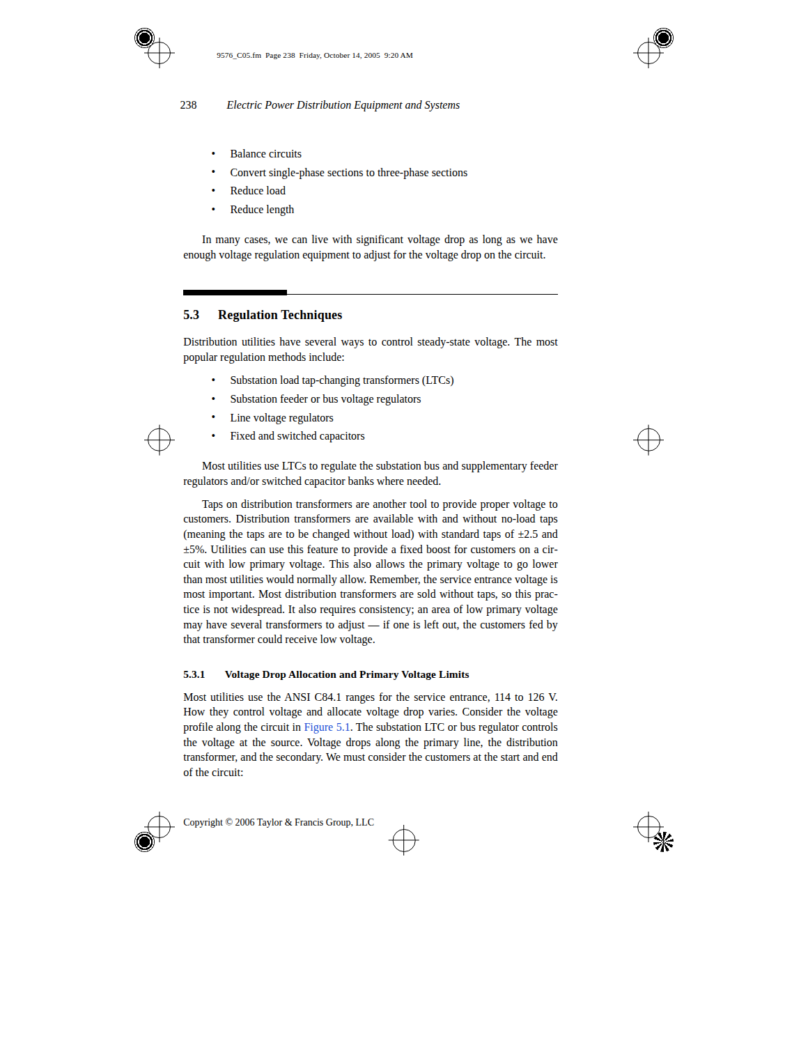9576_C05.fm Page 238 Friday, October 14, 2005 9:20 AM
238 Electric Power Distribution Equipment and Systems
Balance circuits
Convert single-phase sections to three-phase sections
Reduce load
Reduce length
In many cases, we can live with significant voltage drop as long as we have enough voltage regulation equipment to adjust for the voltage drop on the circuit.
5.3 Regulation Techniques
Distribution utilities have several ways to control steady-state voltage. The most popular regulation methods include:
Substation load tap-changing transformers (LTCs)
Substation feeder or bus voltage regulators
Line voltage regulators
Fixed and switched capacitors
Most utilities use LTCs to regulate the substation bus and supplementary feeder regulators and/or switched capacitor banks where needed.
Taps on distribution transformers are another tool to provide proper voltage to customers. Distribution transformers are available with and without no-load taps (meaning the taps are to be changed without load) with standard taps of ±2.5 and ±5%. Utilities can use this feature to provide a fixed boost for customers on a circuit with low primary voltage. This also allows the primary voltage to go lower than most utilities would normally allow. Remember, the service entrance voltage is most important. Most distribution transformers are sold without taps, so this practice is not widespread. It also requires consistency; an area of low primary voltage may have several transformers to adjust — if one is left out, the customers fed by that transformer could receive low voltage.
5.3.1 Voltage Drop Allocation and Primary Voltage Limits
Most utilities use the ANSI C84.1 ranges for the service entrance, 114 to 126 V. How they control voltage and allocate voltage drop varies. Consider the voltage profile along the circuit in Figure 5.1. The substation LTC or bus regulator controls the voltage at the source. Voltage drops along the primary line, the distribution transformer, and the secondary. We must consider the customers at the start and end of the circuit:
Copyright © 2006 Taylor & Francis Group, LLC